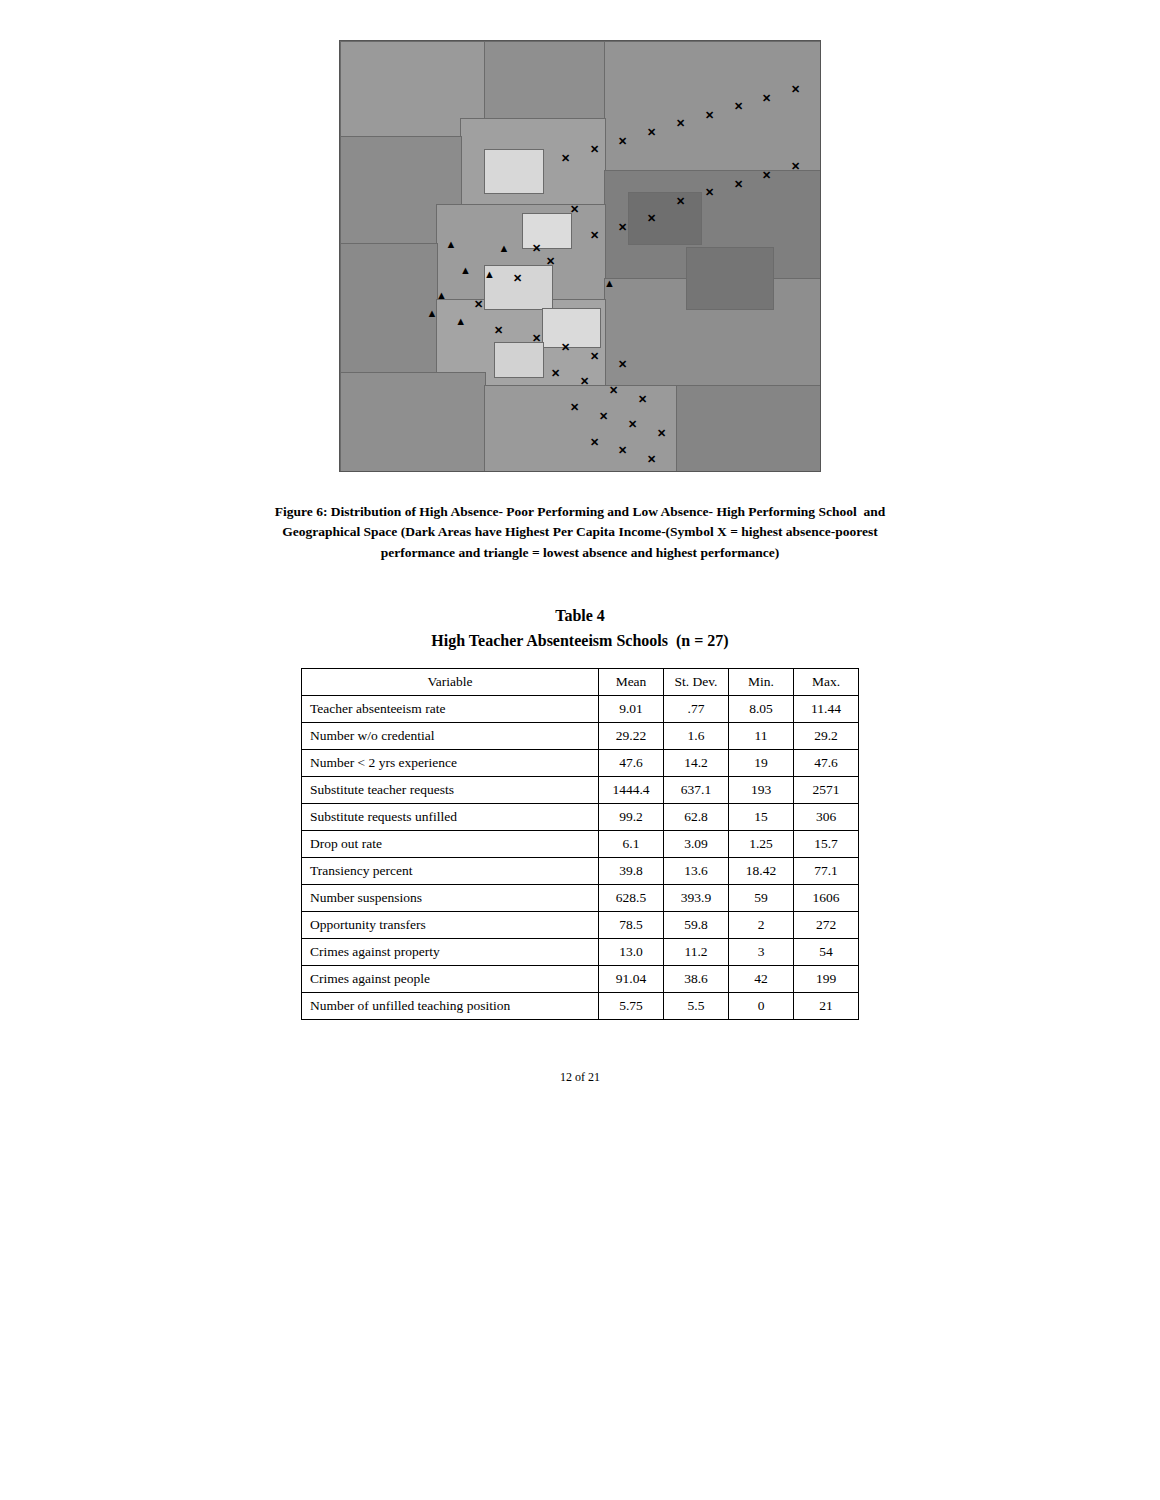✕ ▲ ▲ ✕ ✕ ▲ ▲ ✕ ▲ ▲ ✕ ▲ ▲ ✕ ✕ ✕ ✕ ✕ ✕ ✕ ✕ ✕ ✕ ✕ ✕ ✕ ✕ ✕ ✕ ✕ ✕ ✕ ✕ ✕ ✕ ✕ ✕ ✕ ✕ ✕ ✕ ✕ ✕ ✕ ✕ ✕
Figure 6: Distribution of High Absence- Poor Performing and Low Absence- High Performing School and Geographical Space (Dark Areas have Highest Per Capita Income-(Symbol X = highest absence-poorest performance and triangle = lowest absence and highest performance)
Table 4
High Teacher Absenteeism Schools (n = 27)
| Variable | Mean | St. Dev. | Min. | Max. |
| --- | --- | --- | --- | --- |
| Teacher absenteeism rate | 9.01 | .77 | 8.05 | 11.44 |
| Number w/o credential | 29.22 | 1.6 | 11 | 29.2 |
| Number < 2 yrs experience | 47.6 | 14.2 | 19 | 47.6 |
| Substitute teacher requests | 1444.4 | 637.1 | 193 | 2571 |
| Substitute requests unfilled | 99.2 | 62.8 | 15 | 306 |
| Drop out rate | 6.1 | 3.09 | 1.25 | 15.7 |
| Transiency percent | 39.8 | 13.6 | 18.42 | 77.1 |
| Number suspensions | 628.5 | 393.9 | 59 | 1606 |
| Opportunity transfers | 78.5 | 59.8 | 2 | 272 |
| Crimes against property | 13.0 | 11.2 | 3 | 54 |
| Crimes against people | 91.04 | 38.6 | 42 | 199 |
| Number of unfilled teaching position | 5.75 | 5.5 | 0 | 21 |
12 of 21